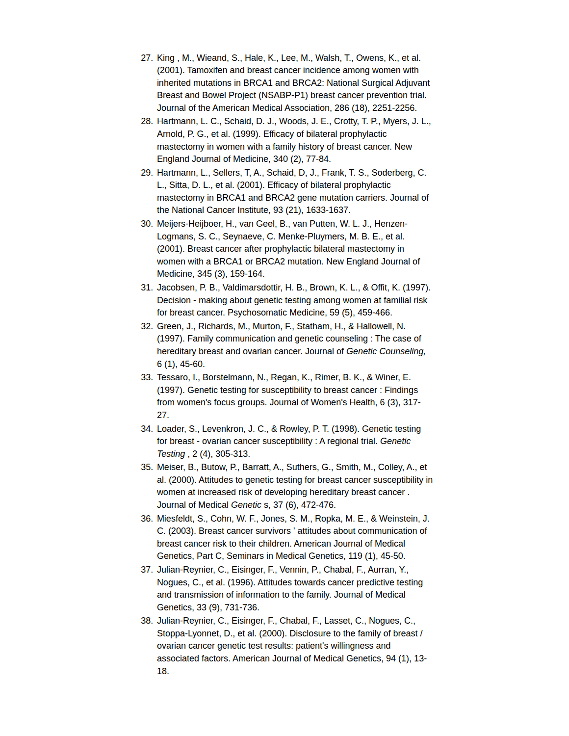King , M., Wieand, S., Hale, K., Lee, M., Walsh, T., Owens, K., et al. (2001). Tamoxifen and breast cancer incidence among women with inherited mutations in BRCA1 and BRCA2: National Surgical Adjuvant Breast and Bowel Project (NSABP-P1) breast cancer prevention trial. Journal of the American Medical Association, 286 (18), 2251-2256.
Hartmann, L. C., Schaid, D. J., Woods, J. E., Crotty, T. P., Myers, J. L., Arnold, P. G., et al. (1999). Efficacy of bilateral prophylactic mastectomy in women with a family history of breast cancer. New England Journal of Medicine, 340 (2), 77-84.
Hartmann, L., Sellers, T, A., Schaid, D, J., Frank, T. S., Soderberg, C. L., Sitta, D. L., et al. (2001). Efficacy of bilateral prophylactic mastectomy in BRCA1 and BRCA2 gene mutation carriers. Journal of the National Cancer Institute, 93 (21), 1633-1637.
Meijers-Heijboer, H., van Geel, B., van Putten, W. L. J., Henzen-Logmans, S. C., Seynaeve, C. Menke-Pluymers, M. B. E., et al. (2001). Breast cancer after prophylactic bilateral mastectomy in women with a BRCA1 or BRCA2 mutation. New England Journal of Medicine, 345 (3), 159-164.
Jacobsen, P. B., Valdimarsdottir, H. B., Brown, K. L., & Offit, K. (1997). Decision - making about genetic testing among women at familial risk for breast cancer. Psychosomatic Medicine, 59 (5), 459-466.
Green, J., Richards, M., Murton, F., Statham, H., & Hallowell, N. (1997). Family communication and genetic counseling : The case of hereditary breast and ovarian cancer. Journal of Genetic Counseling, 6 (1), 45-60.
Tessaro, I., Borstelmann, N., Regan, K., Rimer, B. K., & Winer, E. (1997). Genetic testing for susceptibility to breast cancer : Findings from women's focus groups. Journal of Women's Health, 6 (3), 317-27.
Loader, S., Levenkron, J. C., & Rowley, P. T. (1998). Genetic testing for breast - ovarian cancer susceptibility : A regional trial. Genetic Testing , 2 (4), 305-313.
Meiser, B., Butow, P., Barratt, A., Suthers, G., Smith, M., Colley, A., et al. (2000). Attitudes to genetic testing for breast cancer susceptibility in women at increased risk of developing hereditary breast cancer . Journal of Medical Genetic s, 37 (6), 472-476.
Miesfeldt, S., Cohn, W. F., Jones, S. M., Ropka, M. E., & Weinstein, J. C. (2003). Breast cancer survivors ' attitudes about communication of breast cancer risk to their children. American Journal of Medical Genetics, Part C, Seminars in Medical Genetics, 119 (1), 45-50.
Julian-Reynier, C., Eisinger, F., Vennin, P., Chabal, F., Aurran, Y., Nogues, C., et al. (1996). Attitudes towards cancer predictive testing and transmission of information to the family. Journal of Medical Genetics, 33 (9), 731-736.
Julian-Reynier, C., Eisinger, F., Chabal, F., Lasset, C., Nogues, C., Stoppa-Lyonnet, D., et al. (2000). Disclosure to the family of breast / ovarian cancer genetic test results: patient's willingness and associated factors. American Journal of Medical Genetics, 94 (1), 13-18.